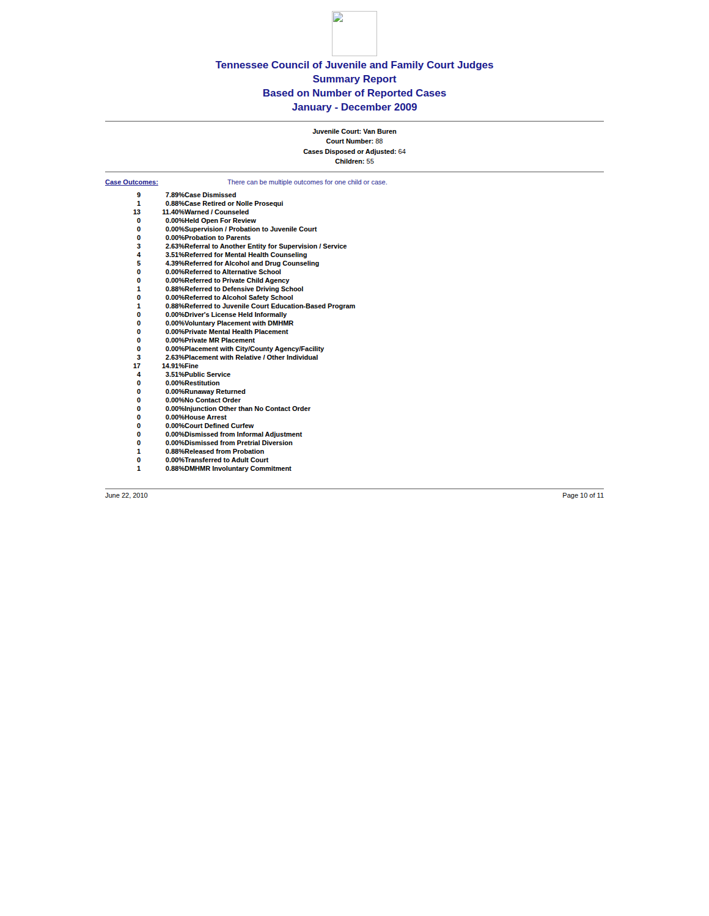Tennessee Council of Juvenile and Family Court Judges
Summary Report
Based on Number of Reported Cases
January - December 2009
Juvenile Court: Van Buren
Court Number: 88
Cases Disposed or Adjusted: 64
Children: 55
Case Outcomes:
There can be multiple outcomes for one child or case.
| 9 | 7.89% | Case Dismissed |
| 1 | 0.88% | Case Retired or Nolle Prosequi |
| 13 | 11.40% | Warned / Counseled |
| 0 | 0.00% | Held Open For Review |
| 0 | 0.00% | Supervision / Probation to Juvenile Court |
| 0 | 0.00% | Probation to Parents |
| 3 | 2.63% | Referral to Another Entity for Supervision / Service |
| 4 | 3.51% | Referred for Mental Health Counseling |
| 5 | 4.39% | Referred for Alcohol and Drug Counseling |
| 0 | 0.00% | Referred to Alternative School |
| 0 | 0.00% | Referred to Private Child Agency |
| 1 | 0.88% | Referred to Defensive Driving School |
| 0 | 0.00% | Referred to Alcohol Safety School |
| 1 | 0.88% | Referred to Juvenile Court Education-Based Program |
| 0 | 0.00% | Driver's License Held Informally |
| 0 | 0.00% | Voluntary Placement with DMHMR |
| 0 | 0.00% | Private Mental Health Placement |
| 0 | 0.00% | Private MR Placement |
| 0 | 0.00% | Placement with City/County Agency/Facility |
| 3 | 2.63% | Placement with Relative / Other Individual |
| 17 | 14.91% | Fine |
| 4 | 3.51% | Public Service |
| 0 | 0.00% | Restitution |
| 0 | 0.00% | Runaway Returned |
| 0 | 0.00% | No Contact Order |
| 0 | 0.00% | Injunction Other than No Contact Order |
| 0 | 0.00% | House Arrest |
| 0 | 0.00% | Court Defined Curfew |
| 0 | 0.00% | Dismissed from Informal Adjustment |
| 0 | 0.00% | Dismissed from Pretrial Diversion |
| 1 | 0.88% | Released from Probation |
| 0 | 0.00% | Transferred to Adult Court |
| 1 | 0.88% | DMHMR Involuntary Commitment |
June 22, 2010
Page 10 of 11